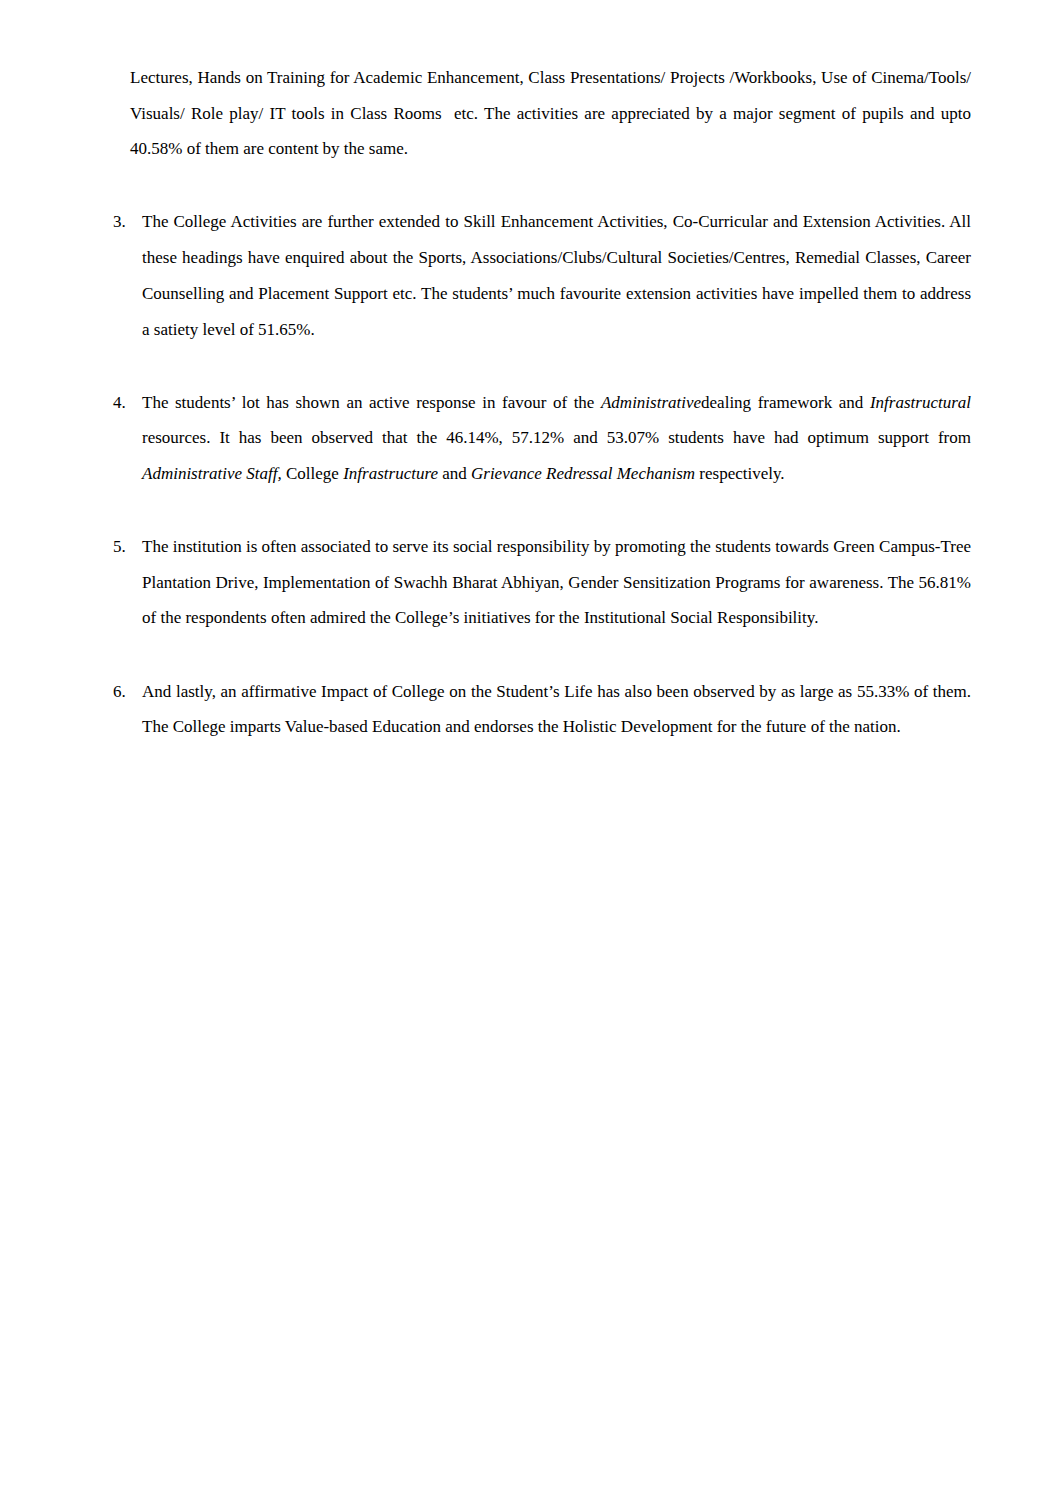Lectures, Hands on Training for Academic Enhancement, Class Presentations/ Projects /Workbooks, Use of Cinema/Tools/ Visuals/ Role play/ IT tools in Class Rooms etc. The activities are appreciated by a major segment of pupils and upto 40.58% of them are content by the same.
The College Activities are further extended to Skill Enhancement Activities, Co-Curricular and Extension Activities. All these headings have enquired about the Sports, Associations/Clubs/Cultural Societies/Centres, Remedial Classes, Career Counselling and Placement Support etc. The students’ much favourite extension activities have impelled them to address a satiety level of 51.65%.
The students’ lot has shown an active response in favour of the Administrativedealing framework and Infrastructural resources. It has been observed that the 46.14%, 57.12% and 53.07% students have had optimum support from Administrative Staff, College Infrastructure and Grievance Redressal Mechanism respectively.
The institution is often associated to serve its social responsibility by promoting the students towards Green Campus-Tree Plantation Drive, Implementation of Swachh Bharat Abhiyan, Gender Sensitization Programs for awareness. The 56.81% of the respondents often admired the College’s initiatives for the Institutional Social Responsibility.
And lastly, an affirmative Impact of College on the Student’s Life has also been observed by as large as 55.33% of them. The College imparts Value-based Education and endorses the Holistic Development for the future of the nation.